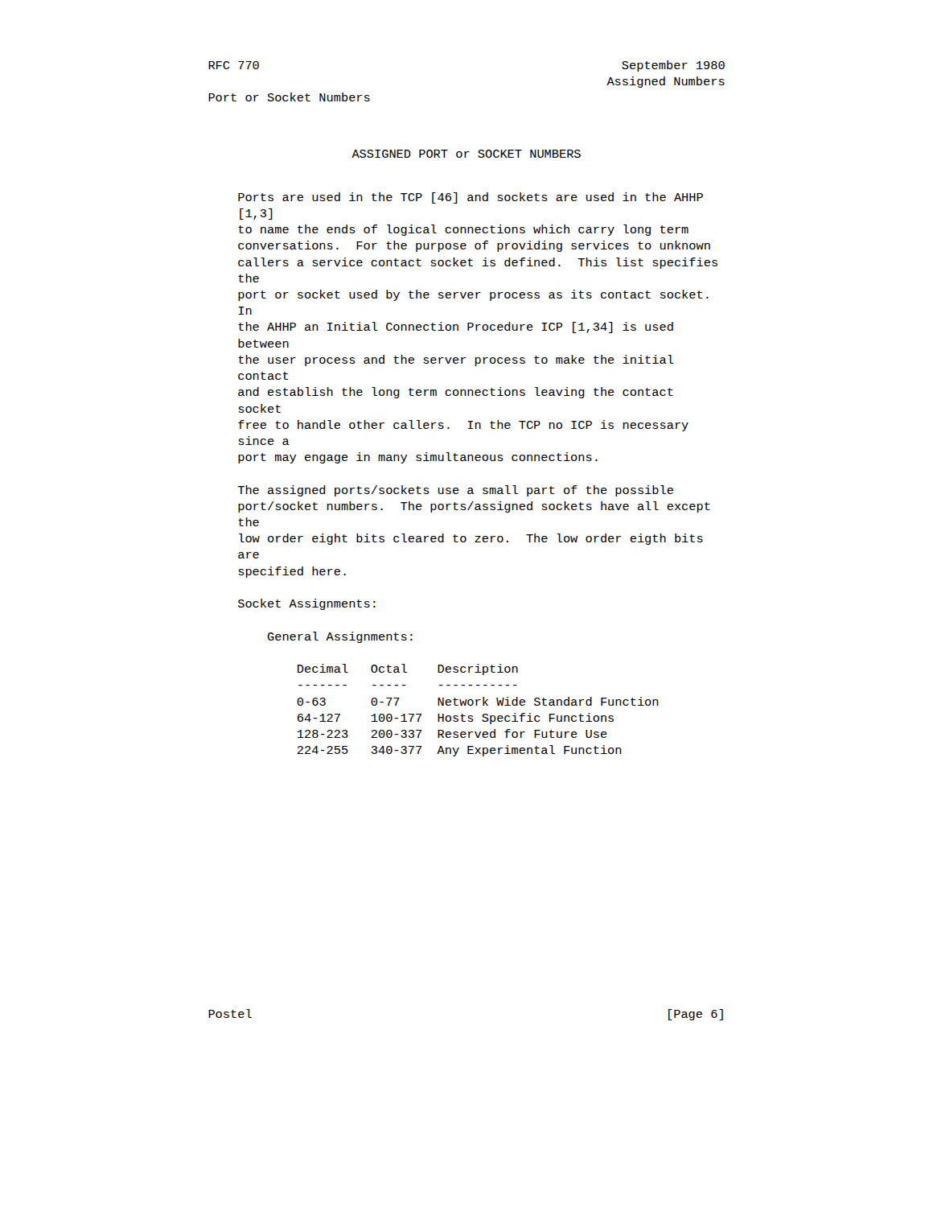RFC 770

Port or Socket Numbers
September 1980
Assigned Numbers
ASSIGNED PORT or SOCKET NUMBERS
Ports are used in the TCP [46] and sockets are used in the AHHP [1,3]
to name the ends of logical connections which carry long term
conversations. For the purpose of providing services to unknown
callers a service contact socket is defined. This list specifies the
port or socket used by the server process as its contact socket. In
the AHHP an Initial Connection Procedure ICP [1,34] is used between
the user process and the server process to make the initial contact
and establish the long term connections leaving the contact socket
free to handle other callers. In the TCP no ICP is necessary since a
port may engage in many simultaneous connections.
The assigned ports/sockets use a small part of the possible
port/socket numbers. The ports/assigned sockets have all except the
low order eight bits cleared to zero. The low order eigth bits are
specified here.
Socket Assignments:
General Assignments:
Decimal   Octal    Description
-------   -----    -----------
0-63      0-77     Network Wide Standard Function
64-127    100-177  Hosts Specific Functions
128-223   200-337  Reserved for Future Use
224-255   340-377  Any Experimental Function
Postel
[Page 6]